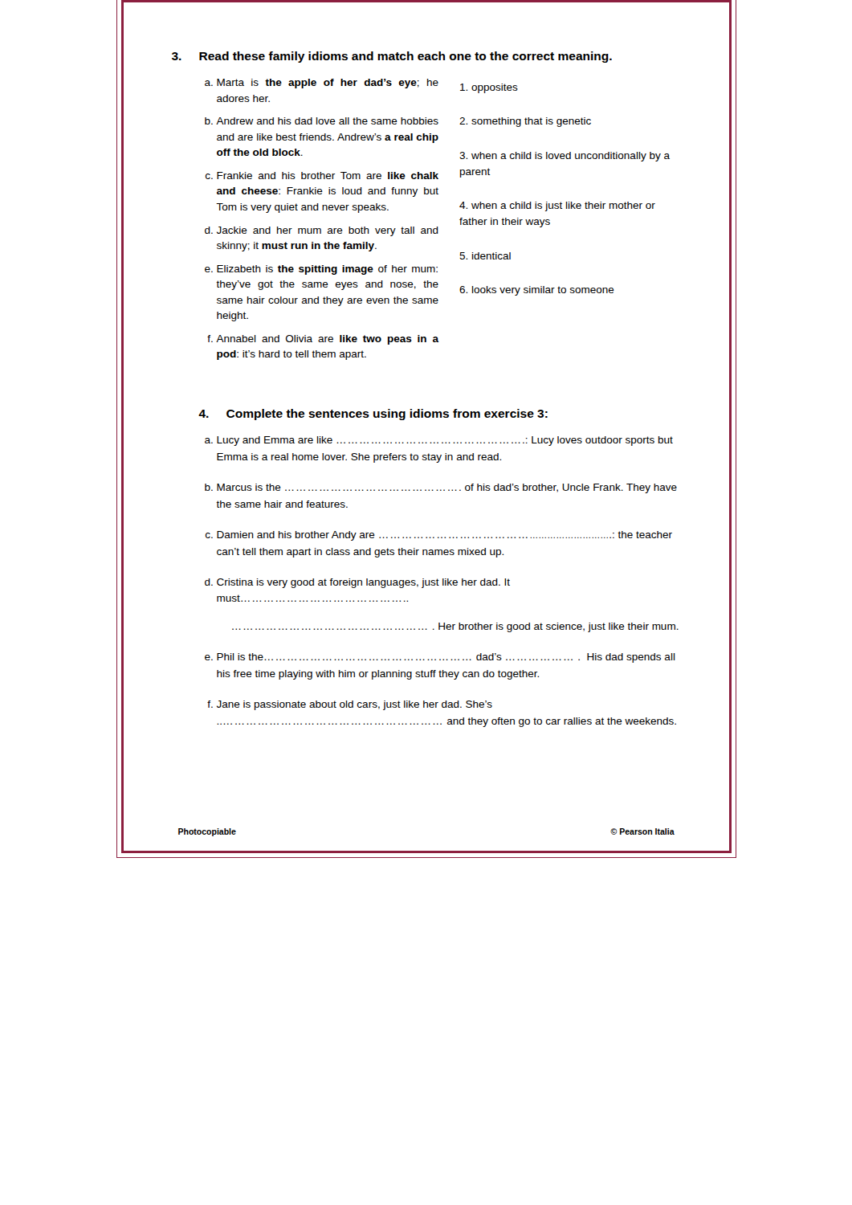3. Read these family idioms and match each one to the correct meaning.
Marta is the apple of her dad’s eye; he adores her.
Andrew and his dad love all the same hobbies and are like best friends. Andrew’s a real chip off the old block.
Frankie and his brother Tom are like chalk and cheese: Frankie is loud and funny but Tom is very quiet and never speaks.
Jackie and her mum are both very tall and skinny; it must run in the family.
Elizabeth is the spitting image of her mum: they’ve got the same eyes and nose, the same hair colour and they are even the same height.
Annabel and Olivia are like two peas in a pod: it’s hard to tell them apart.
1. opposites
2. something that is genetic
3. when a child is loved unconditionally by a parent
4. when a child is just like their mother or father in their ways
5. identical
6. looks very similar to someone
4. Complete the sentences using idioms from exercise 3:
Lucy and Emma are like ………………………………………….: Lucy loves outdoor sports but Emma is a real home lover. She prefers to stay in and read.
Marcus is the ………………………………………. of his dad’s brother, Uncle Frank. They have the same hair and features.
Damien and his brother Andy are ………………………………………………………….: the teacher can’t tell them apart in class and gets their names mixed up.
Cristina is very good at foreign languages, just like her dad. It must…………………………………….. …………………………………………… . Her brother is good at science, just like their mum.
Phil is the……………………………………………… dad’s ……………… . His dad spends all his free time playing with him or planning stuff they can do together.
Jane is passionate about old cars, just like her dad. She’s ..………………………………………………… and they often go to car rallies at the weekends.
Photocopiable © Pearson Italia